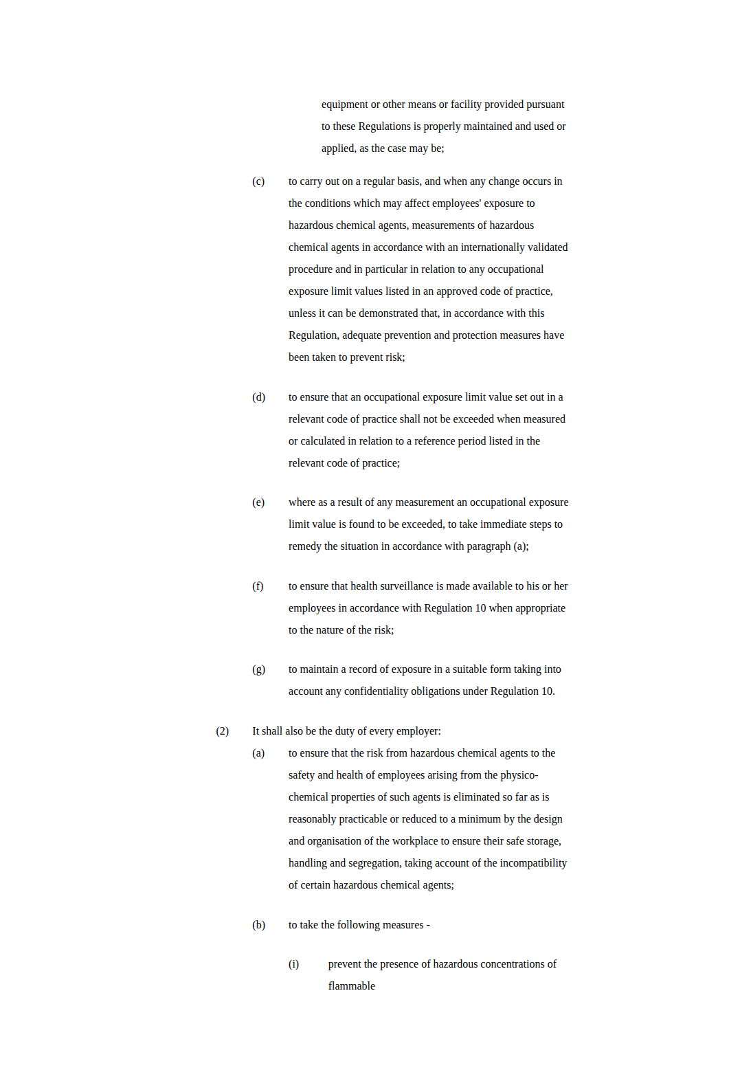equipment or other means or facility provided pursuant to these Regulations is properly maintained and used or applied, as the case may be;
(c) to carry out on a regular basis, and when any change occurs in the conditions which may affect employees' exposure to hazardous chemical agents, measurements of hazardous chemical agents in accordance with an internationally validated procedure and in particular in relation to any occupational exposure limit values listed in an approved code of practice, unless it can be demonstrated that, in accordance with this Regulation, adequate prevention and protection measures have been taken to prevent risk;
(d) to ensure that an occupational exposure limit value set out in a relevant code of practice shall not be exceeded when measured or calculated in relation to a reference period listed in the relevant code of practice;
(e) where as a result of any measurement an occupational exposure limit value is found to be exceeded, to take immediate steps to remedy the situation in accordance with paragraph (a);
(f) to ensure that health surveillance is made available to his or her employees in accordance with Regulation 10 when appropriate to the nature of the risk;
(g) to maintain a record of exposure in a suitable form taking into account any confidentiality obligations under Regulation 10.
(2)
It shall also be the duty of every employer:
(a) to ensure that the risk from hazardous chemical agents to the safety and health of employees arising from the physico-chemical properties of such agents is eliminated so far as is reasonably practicable or reduced to a minimum by the design and organisation of the workplace to ensure their safe storage, handling and segregation, taking account of the incompatibility of certain hazardous chemical agents;
(b) to take the following measures -
(i) prevent the presence of hazardous concentrations of flammable